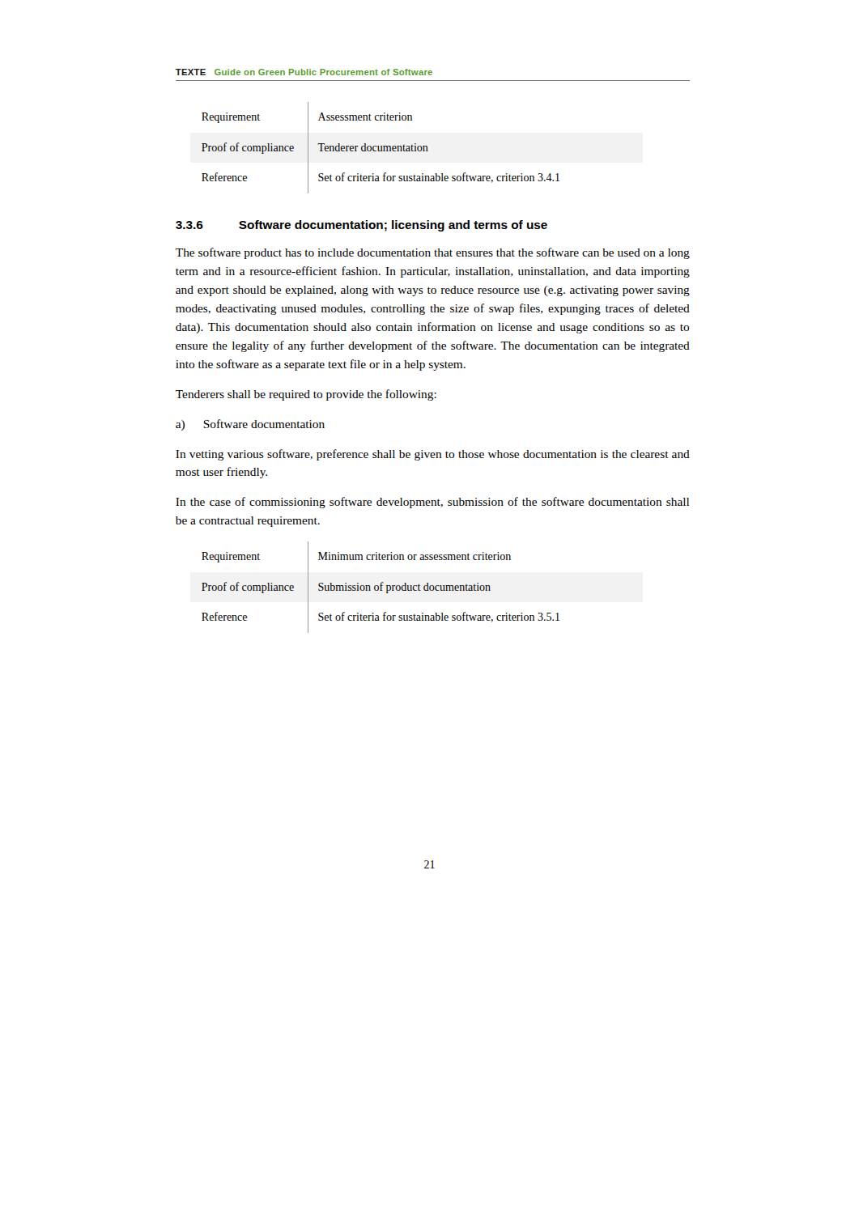TEXTE Guide on Green Public Procurement of Software
| Requirement | Assessment criterion |
| Proof of compliance | Tenderer documentation |
| Reference | Set of criteria for sustainable software, criterion 3.4.1 |
3.3.6 Software documentation; licensing and terms of use
The software product has to include documentation that ensures that the software can be used on a long term and in a resource-efficient fashion. In particular, installation, uninstallation, and data importing and export should be explained, along with ways to reduce resource use (e.g. activating power saving modes, deactivating unused modules, controlling the size of swap files, expunging traces of deleted data). This documentation should also contain information on license and usage conditions so as to ensure the legality of any further development of the software. The documentation can be integrated into the software as a separate text file or in a help system.
Tenderers shall be required to provide the following:
a) Software documentation
In vetting various software, preference shall be given to those whose documentation is the clearest and most user friendly.
In the case of commissioning software development, submission of the software documentation shall be a contractual requirement.
| Requirement | Minimum criterion or assessment criterion |
| Proof of compliance | Submission of product documentation |
| Reference | Set of criteria for sustainable software, criterion 3.5.1 |
21